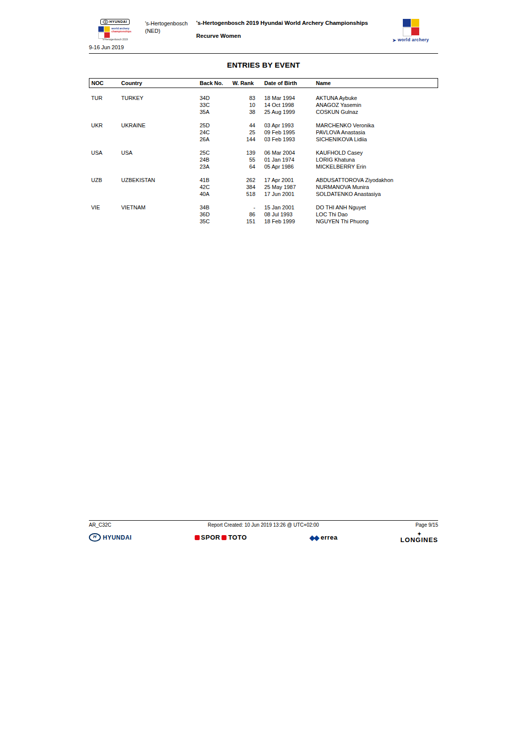HHYUNDAI
world archery
championships
's-Hertogenbosch 2019
's-Hertogenbosch
(NED)
's-Hertogenbosch 2019 Hyundai World Archery Championships
Recurve Women
➤world archery
9-16 Jun 2019
ENTRIES BY EVENT
| NOC | Country | Back No. | W. Rank | Date of Birth | Name |
| --- | --- | --- | --- | --- | --- |
| TUR | TURKEY | 34D | 83 | 18 Mar 1994 | AKTUNA Aybuke |
| | | 33C | 10 | 14 Oct 1998 | ANAGOZ Yasemin |
| | | 35A | 38 | 25 Aug 1999 | COSKUN Gulnaz |
| UKR | UKRAINE | 25D | 44 | 03 Apr 1993 | MARCHENKO Veronika |
| | | 24C | 25 | 09 Feb 1995 | PAVLOVA Anastasia |
| | | 26A | 144 | 03 Feb 1993 | SICHENIKOVA Lidiia |
| USA | USA | 25C | 139 | 06 Mar 2004 | KAUFHOLD Casey |
| | | 24B | 55 | 01 Jan 1974 | LORIG Khatuna |
| | | 23A | 64 | 05 Apr 1986 | MICKELBERRY Erin |
| UZB | UZBEKISTAN | 41B | 262 | 17 Apr 2001 | ABDUSATTOROVA Ziyodakhon |
| | | 42C | 384 | 25 May 1987 | NURMANOVA Munira |
| | | 40A | 518 | 17 Jun 2001 | SOLDATENKO Anastasiya |
| VIE | VIETNAM | 34B | - | 15 Jan 2001 | DO THI ANH Nguyet |
| | | 36D | 86 | 08 Jul 1993 | LOC Thi Dao |
| | | 35C | 151 | 18 Feb 1999 | NGUYEN Thi Phuong |
AR_C32C
Report Created: 10 Jun 2019 13:26 @ UTC+02:00
Page 9/15
HHYUNDAI
SPOR TOTO
◆◆errea
✦
LONGINES